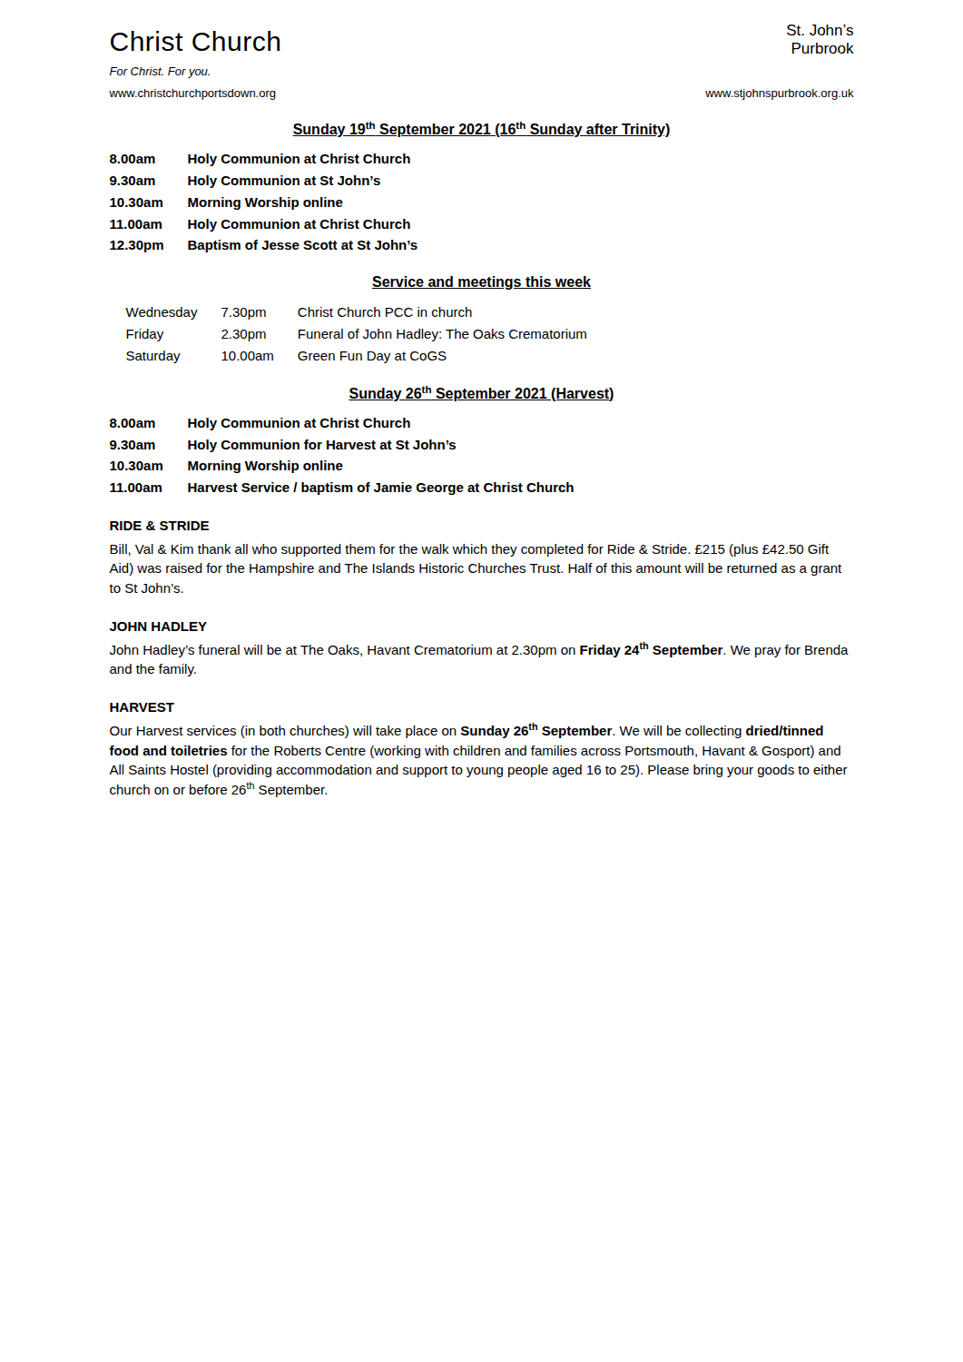Christ Church
For Christ. For you.
St. John’s
Purbrook
www.christchurchportsdown.org www.stjohnspurbrook.org.uk
Sunday 19th September 2021 (16th Sunday after Trinity)
8.00am Holy Communion at Christ Church
9.30am Holy Communion at St John’s
10.30am Morning Worship online
11.00am Holy Communion at Christ Church
12.30pm Baptism of Jesse Scott at St John’s
Service and meetings this week
| Wednesday | 7.30pm | Christ Church PCC in church |
| Friday | 2.30pm | Funeral of John Hadley: The Oaks Crematorium |
| Saturday | 10.00am | Green Fun Day at CoGS |
Sunday 26th September 2021 (Harvest)
8.00am Holy Communion at Christ Church
9.30am Holy Communion for Harvest at St John’s
10.30am Morning Worship online
11.00am Harvest Service / baptism of Jamie George at Christ Church
RIDE & STRIDE
Bill, Val & Kim thank all who supported them for the walk which they completed for Ride & Stride. £215 (plus £42.50 Gift Aid) was raised for the Hampshire and The Islands Historic Churches Trust. Half of this amount will be returned as a grant to St John’s.
JOHN HADLEY
John Hadley’s funeral will be at The Oaks, Havant Crematorium at 2.30pm on Friday 24th September. We pray for Brenda and the family.
HARVEST
Our Harvest services (in both churches) will take place on Sunday 26th September. We will be collecting dried/tinned food and toiletries for the Roberts Centre (working with children and families across Portsmouth, Havant & Gosport) and All Saints Hostel (providing accommodation and support to young people aged 16 to 25). Please bring your goods to either church on or before 26th September.